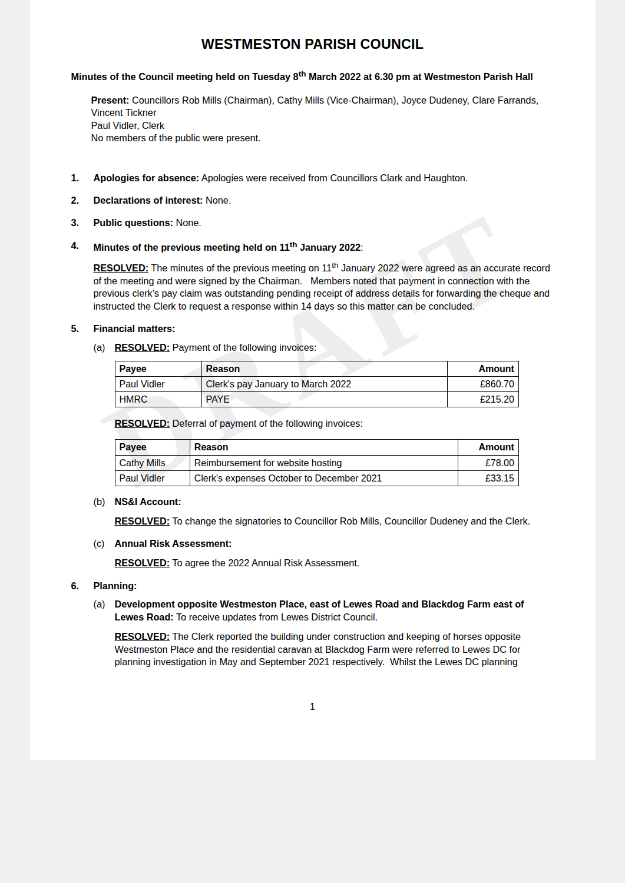DRAFT
WESTMESTON PARISH COUNCIL
Minutes of the Council meeting held on Tuesday 8th March 2022 at 6.30 pm at Westmeston Parish Hall
Present: Councillors Rob Mills (Chairman), Cathy Mills (Vice-Chairman), Joyce Dudeney, Clare Farrands, Vincent Tickner
Paul Vidler, Clerk
No members of the public were present.
Apologies for absence: Apologies were received from Councillors Clark and Haughton.
Declarations of interest: None.
Public questions: None.
Minutes of the previous meeting held on 11th January 2022:
RESOLVED: The minutes of the previous meeting on 11th January 2022 were agreed as an accurate record of the meeting and were signed by the Chairman. Members noted that payment in connection with the previous clerk's pay claim was outstanding pending receipt of address details for forwarding the cheque and instructed the Clerk to request a response within 14 days so this matter can be concluded.
Financial matters:
RESOLVED: Payment of the following invoices:
| Payee | Reason | Amount |
| --- | --- | --- |
| Paul Vidler | Clerk's pay January to March 2022 | £860.70 |
| HMRC | PAYE | £215.20 |
RESOLVED: Deferral of payment of the following invoices:
| Payee | Reason | Amount |
| --- | --- | --- |
| Cathy Mills | Reimbursement for website hosting | £78.00 |
| Paul Vidler | Clerk's expenses October to December 2021 | £33.15 |
NS&I Account:
RESOLVED: To change the signatories to Councillor Rob Mills, Councillor Dudeney and the Clerk.
Annual Risk Assessment:
RESOLVED: To agree the 2022 Annual Risk Assessment.
Planning:
Development opposite Westmeston Place, east of Lewes Road and Blackdog Farm east of Lewes Road: To receive updates from Lewes District Council.
RESOLVED: The Clerk reported the building under construction and keeping of horses opposite Westmeston Place and the residential caravan at Blackdog Farm were referred to Lewes DC for planning investigation in May and September 2021 respectively. Whilst the Lewes DC planning
1